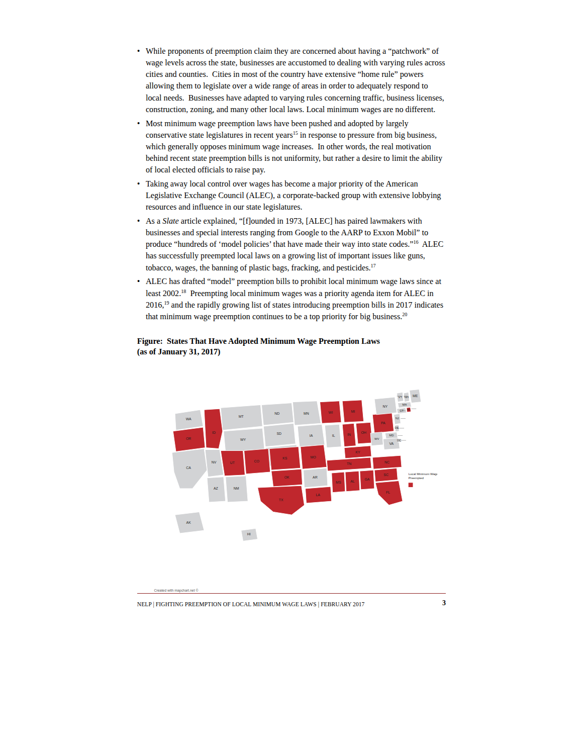While proponents of preemption claim they are concerned about having a “patchwork” of wage levels across the state, businesses are accustomed to dealing with varying rules across cities and counties. Cities in most of the country have extensive “home rule” powers allowing them to legislate over a wide range of areas in order to adequately respond to local needs. Businesses have adapted to varying rules concerning traffic, business licenses, construction, zoning, and many other local laws. Local minimum wages are no different.
Most minimum wage preemption laws have been pushed and adopted by largely conservative state legislatures in recent years15 in response to pressure from big business, which generally opposes minimum wage increases. In other words, the real motivation behind recent state preemption bills is not uniformity, but rather a desire to limit the ability of local elected officials to raise pay.
Taking away local control over wages has become a major priority of the American Legislative Exchange Council (ALEC), a corporate-backed group with extensive lobbying resources and influence in our state legislatures.
As a Slate article explained, “[f]ounded in 1973, [ALEC] has paired lawmakers with businesses and special interests ranging from Google to the AARP to Exxon Mobil” to produce “hundreds of ‘model policies’ that have made their way into state codes.”16 ALEC has successfully preempted local laws on a growing list of important issues like guns, tobacco, wages, the banning of plastic bags, fracking, and pesticides.17
ALEC has drafted “model” preemption bills to prohibit local minimum wage laws since at least 2002.18 Preempting local minimum wages was a priority agenda item for ALEC in 2016,19 and the rapidly growing list of states introducing preemption bills in 2017 indicates that minimum wage preemption continues to be a top priority for big business.20
Figure: States That Have Adopted Minimum Wage Preemption Laws
(as of January 31, 2017)
WA OR ID MT WY ND SD MN NE IA CA NV UT CO KS MO IL WI MI IN OH PA NY VT NH ME MA CT RI NJ DE MD WV VA DC KY TN NC SC GA AL MS AR LA FL OK TX NM AZ AK HI Local Minimum Wage Preempted
Created with mapchart.net ©
NELP | FIGHTING PREEMPTION OF LOCAL MINIMUM WAGE LAWS | FEBRUARY 2017
3